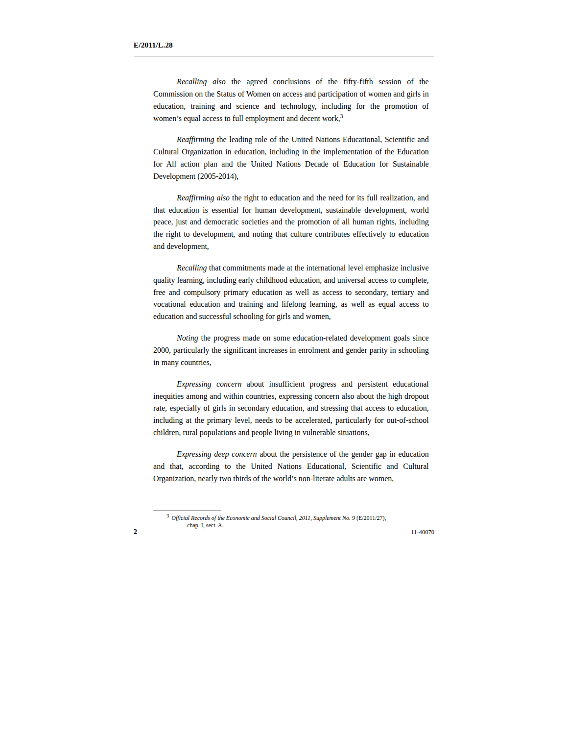E/2011/L.28
Recalling also the agreed conclusions of the fifty-fifth session of the Commission on the Status of Women on access and participation of women and girls in education, training and science and technology, including for the promotion of women’s equal access to full employment and decent work,3
Reaffirming the leading role of the United Nations Educational, Scientific and Cultural Organization in education, including in the implementation of the Education for All action plan and the United Nations Decade of Education for Sustainable Development (2005-2014),
Reaffirming also the right to education and the need for its full realization, and that education is essential for human development, sustainable development, world peace, just and democratic societies and the promotion of all human rights, including the right to development, and noting that culture contributes effectively to education and development,
Recalling that commitments made at the international level emphasize inclusive quality learning, including early childhood education, and universal access to complete, free and compulsory primary education as well as access to secondary, tertiary and vocational education and training and lifelong learning, as well as equal access to education and successful schooling for girls and women,
Noting the progress made on some education-related development goals since 2000, particularly the significant increases in enrolment and gender parity in schooling in many countries,
Expressing concern about insufficient progress and persistent educational inequities among and within countries, expressing concern also about the high dropout rate, especially of girls in secondary education, and stressing that access to education, including at the primary level, needs to be accelerated, particularly for out-of-school children, rural populations and people living in vulnerable situations,
Expressing deep concern about the persistence of the gender gap in education and that, according to the United Nations Educational, Scientific and Cultural Organization, nearly two thirds of the world’s non-literate adults are women,
3 Official Records of the Economic and Social Council, 2011, Supplement No. 9 (E/2011/27), chap. I, sect. A.
2 11-40070